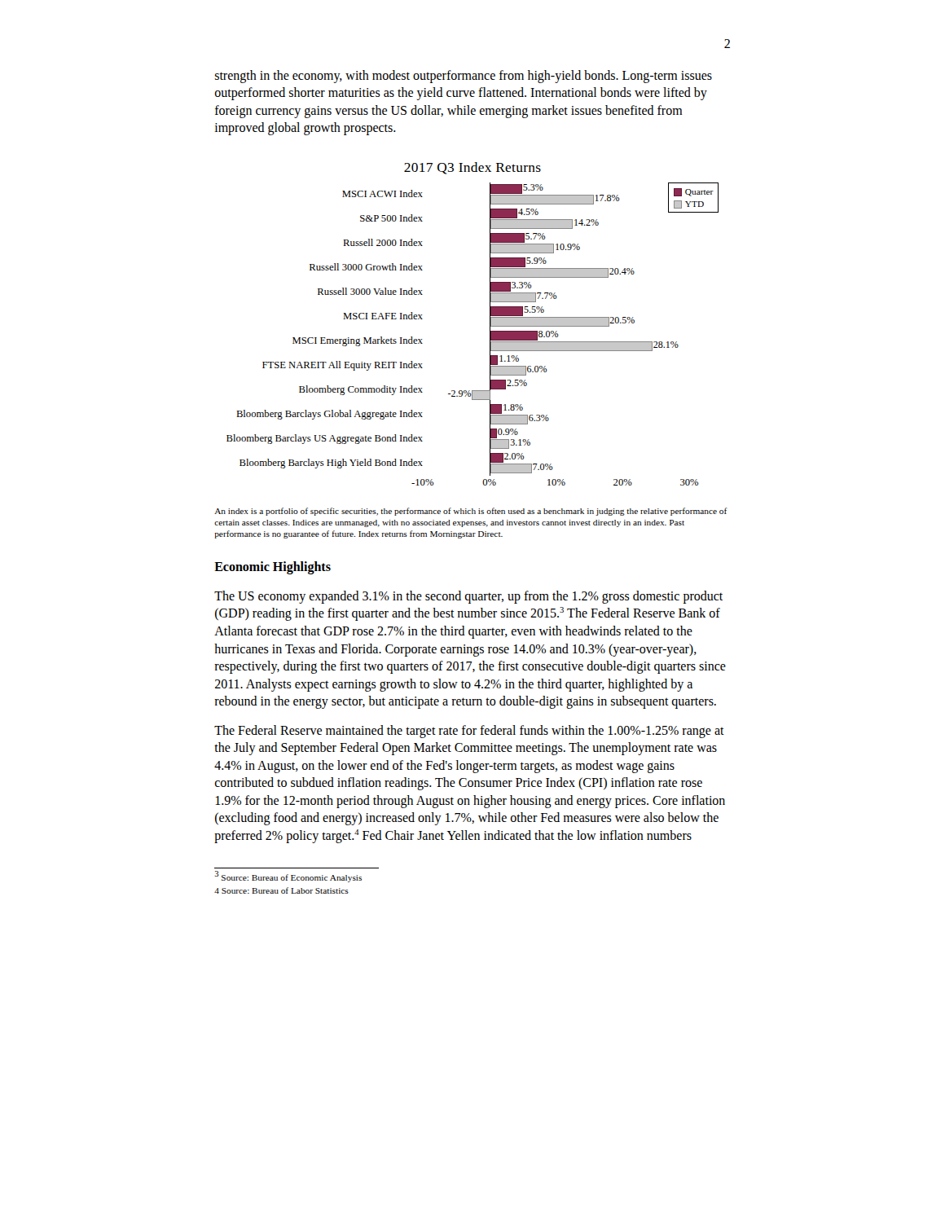2
strength in the economy, with modest outperformance from high-yield bonds. Long-term issues outperformed shorter maturities as the yield curve flattened. International bonds were lifted by foreign currency gains versus the US dollar, while emerging market issues benefited from improved global growth prospects.
2017 Q3 Index Returns
Quarter
YTD
| MSCI ACWI Index | 5.3% 17.8% |
| S&P 500 Index | 4.5% 14.2% |
| Russell 2000 Index | 5.7% 10.9% |
| Russell 3000 Growth Index | 5.9% 20.4% |
| Russell 3000 Value Index | 3.3% 7.7% |
| MSCI EAFE Index | 5.5% 20.5% |
| MSCI Emerging Markets Index | 8.0% 28.1% |
| FTSE NAREIT All Equity REIT Index | 1.1% 6.0% |
| Bloomberg Commodity Index | 2.5% -2.9% |
| Bloomberg Barclays Global Aggregate Index | 1.8% 6.3% |
| Bloomberg Barclays US Aggregate Bond Index | 0.9% 3.1% |
| Bloomberg Barclays High Yield Bond Index | 2.0% 7.0% |
-10% 0% 10% 20% 30%
An index is a portfolio of specific securities, the performance of which is often used as a benchmark in judging the relative performance of certain asset classes. Indices are unmanaged, with no associated expenses, and investors cannot invest directly in an index. Past performance is no guarantee of future. Index returns from Morningstar Direct.
Economic Highlights
The US economy expanded 3.1% in the second quarter, up from the 1.2% gross domestic product (GDP) reading in the first quarter and the best number since 2015.3 The Federal Reserve Bank of Atlanta forecast that GDP rose 2.7% in the third quarter, even with headwinds related to the hurricanes in Texas and Florida. Corporate earnings rose 14.0% and 10.3% (year-over-year), respectively, during the first two quarters of 2017, the first consecutive double-digit quarters since 2011. Analysts expect earnings growth to slow to 4.2% in the third quarter, highlighted by a rebound in the energy sector, but anticipate a return to double-digit gains in subsequent quarters.
The Federal Reserve maintained the target rate for federal funds within the 1.00%-1.25% range at the July and September Federal Open Market Committee meetings. The unemployment rate was 4.4% in August, on the lower end of the Fed's longer-term targets, as modest wage gains contributed to subdued inflation readings. The Consumer Price Index (CPI) inflation rate rose 1.9% for the 12-month period through August on higher housing and energy prices. Core inflation (excluding food and energy) increased only 1.7%, while other Fed measures were also below the preferred 2% policy target.4 Fed Chair Janet Yellen indicated that the low inflation numbers
3 Source: Bureau of Economic Analysis
4 Source: Bureau of Labor Statistics